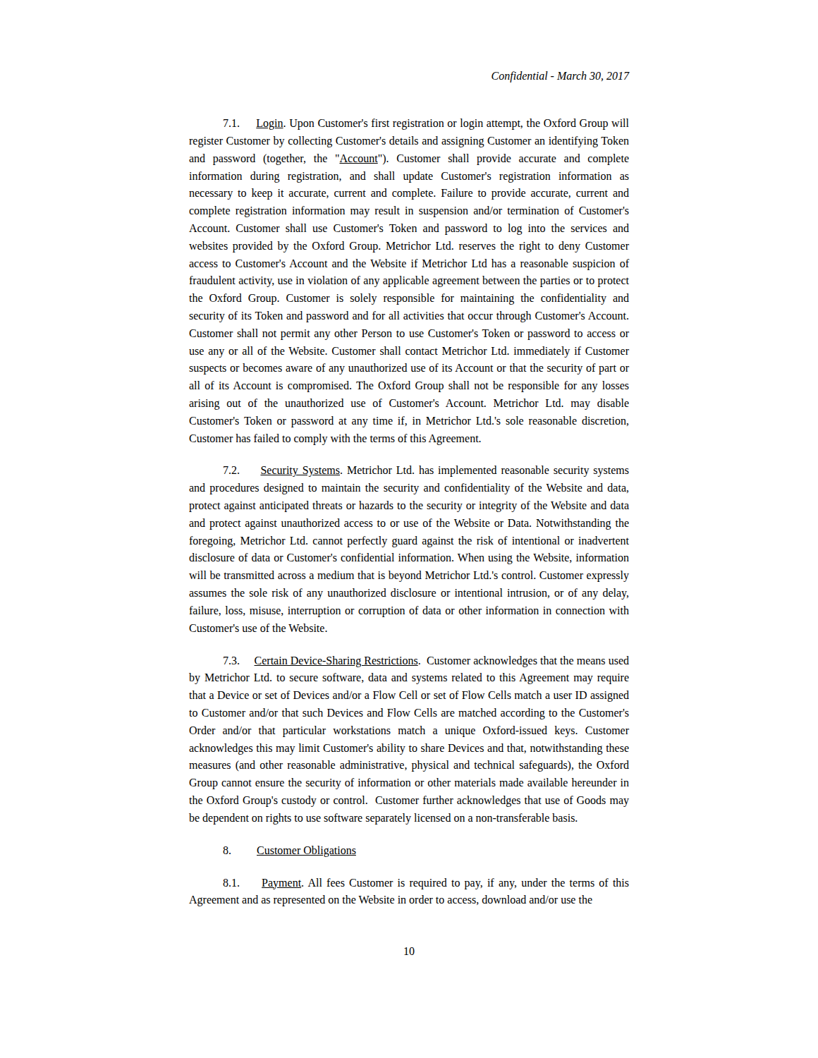Confidential - March 30, 2017
7.1. Login. Upon Customer's first registration or login attempt, the Oxford Group will register Customer by collecting Customer's details and assigning Customer an identifying Token and password (together, the "Account"). Customer shall provide accurate and complete information during registration, and shall update Customer's registration information as necessary to keep it accurate, current and complete. Failure to provide accurate, current and complete registration information may result in suspension and/or termination of Customer's Account. Customer shall use Customer's Token and password to log into the services and websites provided by the Oxford Group. Metrichor Ltd. reserves the right to deny Customer access to Customer's Account and the Website if Metrichor Ltd has a reasonable suspicion of fraudulent activity, use in violation of any applicable agreement between the parties or to protect the Oxford Group. Customer is solely responsible for maintaining the confidentiality and security of its Token and password and for all activities that occur through Customer's Account. Customer shall not permit any other Person to use Customer's Token or password to access or use any or all of the Website. Customer shall contact Metrichor Ltd. immediately if Customer suspects or becomes aware of any unauthorized use of its Account or that the security of part or all of its Account is compromised. The Oxford Group shall not be responsible for any losses arising out of the unauthorized use of Customer's Account. Metrichor Ltd. may disable Customer's Token or password at any time if, in Metrichor Ltd.'s sole reasonable discretion, Customer has failed to comply with the terms of this Agreement.
7.2. Security Systems. Metrichor Ltd. has implemented reasonable security systems and procedures designed to maintain the security and confidentiality of the Website and data, protect against anticipated threats or hazards to the security or integrity of the Website and data and protect against unauthorized access to or use of the Website or Data. Notwithstanding the foregoing, Metrichor Ltd. cannot perfectly guard against the risk of intentional or inadvertent disclosure of data or Customer's confidential information. When using the Website, information will be transmitted across a medium that is beyond Metrichor Ltd.'s control. Customer expressly assumes the sole risk of any unauthorized disclosure or intentional intrusion, or of any delay, failure, loss, misuse, interruption or corruption of data or other information in connection with Customer's use of the Website.
7.3. Certain Device-Sharing Restrictions. Customer acknowledges that the means used by Metrichor Ltd. to secure software, data and systems related to this Agreement may require that a Device or set of Devices and/or a Flow Cell or set of Flow Cells match a user ID assigned to Customer and/or that such Devices and Flow Cells are matched according to the Customer's Order and/or that particular workstations match a unique Oxford-issued keys. Customer acknowledges this may limit Customer's ability to share Devices and that, notwithstanding these measures (and other reasonable administrative, physical and technical safeguards), the Oxford Group cannot ensure the security of information or other materials made available hereunder in the Oxford Group's custody or control. Customer further acknowledges that use of Goods may be dependent on rights to use software separately licensed on a non-transferable basis.
8. Customer Obligations
8.1. Payment. All fees Customer is required to pay, if any, under the terms of this Agreement and as represented on the Website in order to access, download and/or use the
10